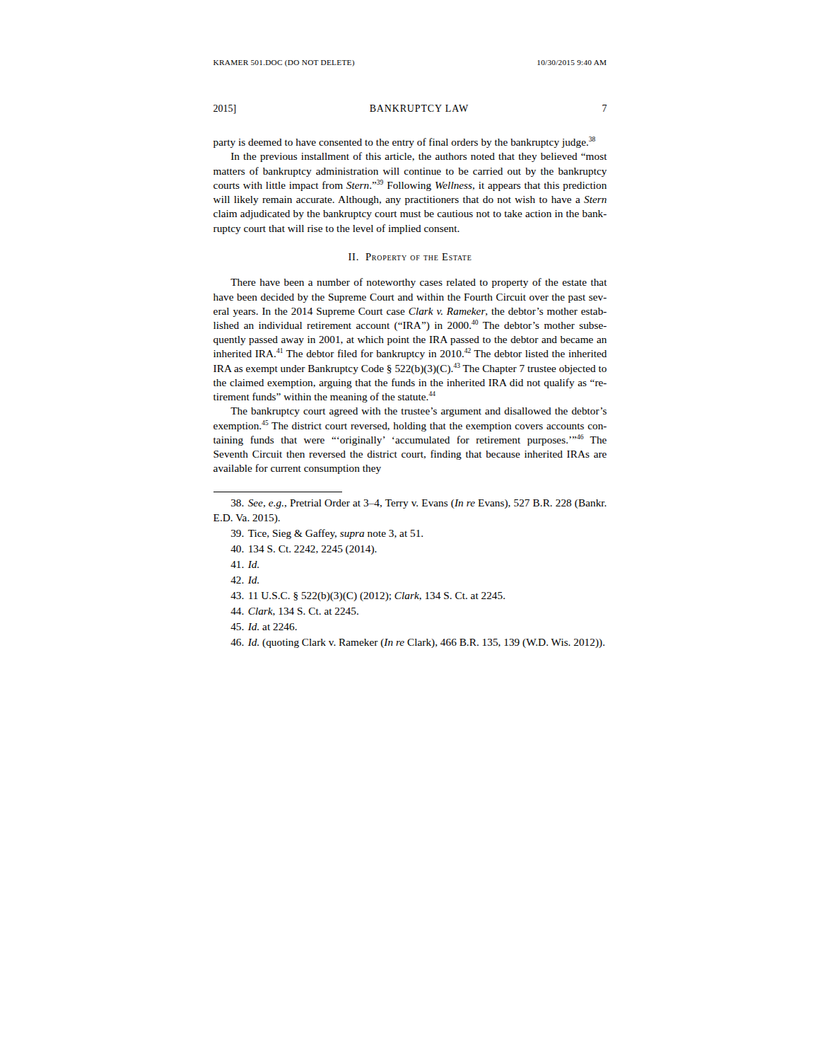Kramer 501.Doc (Do Not Delete) 10/30/2015 9:40 AM
2015] BANKRUPTCY LAW 7
party is deemed to have consented to the entry of final orders by the bankruptcy judge.38
In the previous installment of this article, the authors noted that they believed “most matters of bankruptcy administration will continue to be carried out by the bankruptcy courts with little impact from Stern.”39 Following Wellness, it appears that this prediction will likely remain accurate. Although, any practitioners that do not wish to have a Stern claim adjudicated by the bankruptcy court must be cautious not to take action in the bankruptcy court that will rise to the level of implied consent.
II. Property of the Estate
There have been a number of noteworthy cases related to property of the estate that have been decided by the Supreme Court and within the Fourth Circuit over the past several years. In the 2014 Supreme Court case Clark v. Rameker, the debtor’s mother established an individual retirement account (“IRA”) in 2000.40 The debtor’s mother subsequently passed away in 2001, at which point the IRA passed to the debtor and became an inherited IRA.41 The debtor filed for bankruptcy in 2010.42 The debtor listed the inherited IRA as exempt under Bankruptcy Code § 522(b)(3)(C).43 The Chapter 7 trustee objected to the claimed exemption, arguing that the funds in the inherited IRA did not qualify as “retirement funds” within the meaning of the statute.44
The bankruptcy court agreed with the trustee’s argument and disallowed the debtor’s exemption.45 The district court reversed, holding that the exemption covers accounts containing funds that were “‘originally’ ‘accumulated for retirement purposes.’”46 The Seventh Circuit then reversed the district court, finding that because inherited IRAs are available for current consumption they
38. See, e.g., Pretrial Order at 3–4, Terry v. Evans (In re Evans), 527 B.R. 228 (Bankr. E.D. Va. 2015).
39. Tice, Sieg & Gaffey, supra note 3, at 51.
40. 134 S. Ct. 2242, 2245 (2014).
41. Id.
42. Id.
43. 11 U.S.C. § 522(b)(3)(C) (2012); Clark, 134 S. Ct. at 2245.
44. Clark, 134 S. Ct. at 2245.
45. Id. at 2246.
46. Id. (quoting Clark v. Rameker (In re Clark), 466 B.R. 135, 139 (W.D. Wis. 2012)).